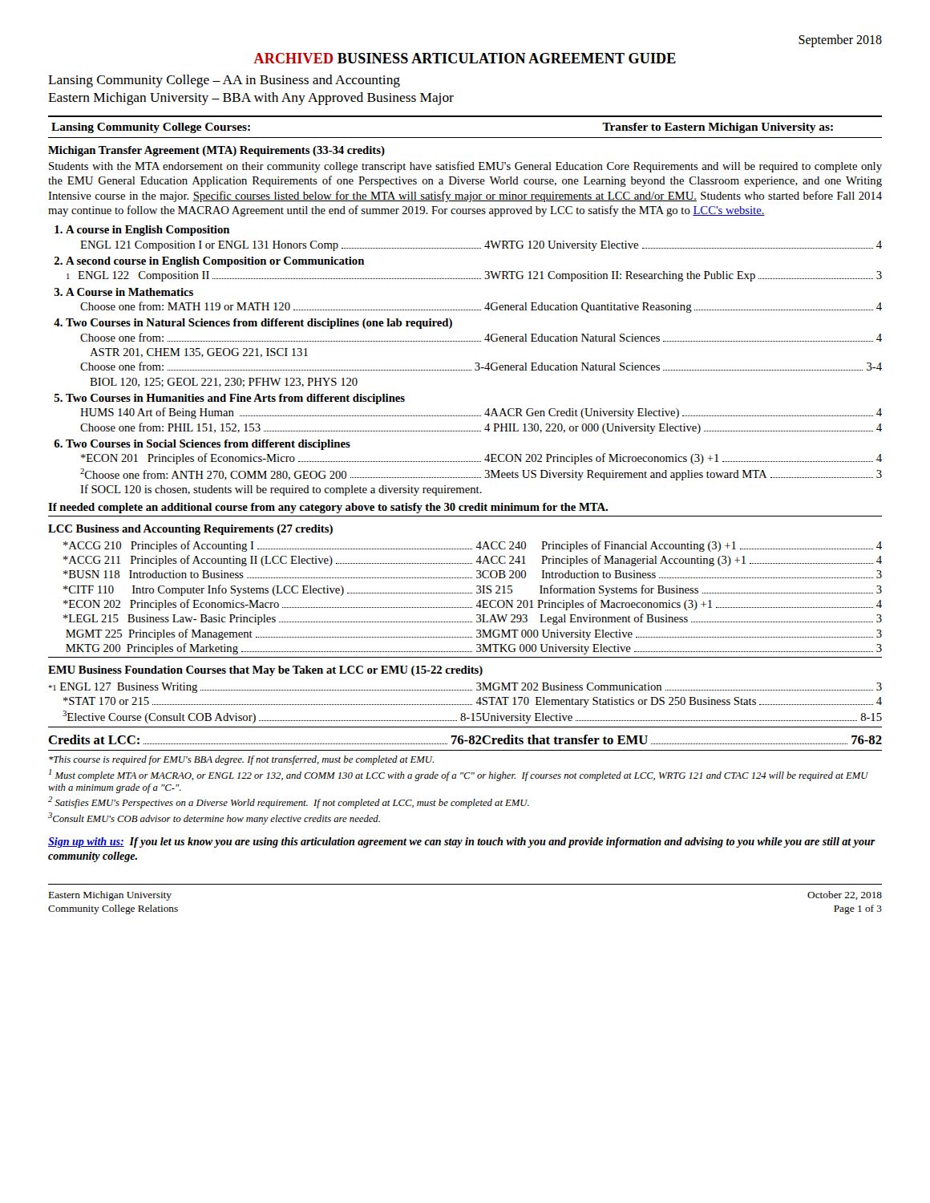September 2018
ARCHIVED BUSINESS ARTICULATION AGREEMENT GUIDE
Lansing Community College – AA in Business and Accounting
Eastern Michigan University – BBA with Any Approved Business Major
Lansing Community College Courses: Transfer to Eastern Michigan University as:
Michigan Transfer Agreement (MTA) Requirements (33-34 credits)
Students with the MTA endorsement on their community college transcript have satisfied EMU's General Education Core Requirements and will be required to complete only the EMU General Education Application Requirements of one Perspectives on a Diverse World course, one Learning beyond the Classroom experience, and one Writing Intensive course in the major. Specific courses listed below for the MTA will satisfy major or minor requirements at LCC and/or EMU. Students who started before Fall 2014 may continue to follow the MACRAO Agreement until the end of summer 2019. For courses approved by LCC to satisfy the MTA go to LCC's website.
A course in English Composition
ENGL 121 Composition I or ENGL 131 Honors Comp 4 WRTG 120 University Elective 4
A second course in English Composition or Communication
1 ENGL 122 Composition II 3 WRTG 121 Composition II: Researching the Public Exp 3
A Course in Mathematics
Choose one from: MATH 119 or MATH 120 4 General Education Quantitative Reasoning 4
Two Courses in Natural Sciences from different disciplines (one lab required)
Choose one from: 4 General Education Natural Sciences 4
ASTR 201, CHEM 135, GEOG 221, ISCI 131
Choose one from: 3-4 General Education Natural Sciences 3-4
BIOL 120, 125; GEOL 221, 230; PFHW 123, PHYS 120
Two Courses in Humanities and Fine Arts from different disciplines
HUMS 140 Art of Being Human 4 AACR Gen Credit (University Elective) 4
Choose one from: PHIL 151, 152, 153 4 PHIL 130, 220, or 000 (University Elective) 4
Two Courses in Social Sciences from different disciplines
*ECON 201 Principles of Economics-Micro 4 ECON 202 Principles of Microeconomics (3) +1 4
2 Choose one from: ANTH 270, COMM 280, GEOG 200 3 Meets US Diversity Requirement and applies toward MTA 3
If SOCL 120 is chosen, students will be required to complete a diversity requirement.
If needed complete an additional course from any category above to satisfy the 30 credit minimum for the MTA.
LCC Business and Accounting Requirements (27 credits)
*ACCG 210 Principles of Accounting I 4 ACC 240 Principles of Financial Accounting (3) +1 4
*ACCG 211 Principles of Accounting II (LCC Elective) 4 ACC 241 Principles of Managerial Accounting (3) +1 4
*BUSN 118 Introduction to Business 3 COB 200 Introduction to Business 3
*CITF 110 Intro Computer Info Systems (LCC Elective) 3 IS 215 Information Systems for Business 3
*ECON 202 Principles of Economics-Macro 4 ECON 201 Principles of Macroeconomics (3) +1 4
*LEGL 215 Business Law- Basic Principles 3 LAW 293 Legal Environment of Business 3
MGMT 225 Principles of Management 3 MGMT 000 University Elective 3
MKTG 200 Principles of Marketing 3 MTKG 000 University Elective 3
EMU Business Foundation Courses that May be Taken at LCC or EMU (15-22 credits)
*1 ENGL 127 Business Writing 3 MGMT 202 Business Communication 3
*STAT 170 or 215 4 STAT 170 Elementary Statistics or DS 250 Business Stats 4
3 Elective Course (Consult COB Advisor) 8-15 University Elective 8-15
Credits at LCC: 76-82 Credits that transfer to EMU 76-82
*This course is required for EMU's BBA degree. If not transferred, must be completed at EMU.
1 Must complete MTA or MACRAO, or ENGL 122 or 132, and COMM 130 at LCC with a grade of a "C" or higher. If courses not completed at LCC, WRTG 121 and CTAC 124 will be required at EMU with a minimum grade of a "C-".
2 Satisfies EMU's Perspectives on a Diverse World requirement. If not completed at LCC, must be completed at EMU.
3 Consult EMU's COB advisor to determine how many elective credits are needed.
Sign up with us: If you let us know you are using this articulation agreement we can stay in touch with you and provide information and advising to you while you are still at your community college.
Eastern Michigan University
Community College Relations
October 22, 2018
Page 1 of 3